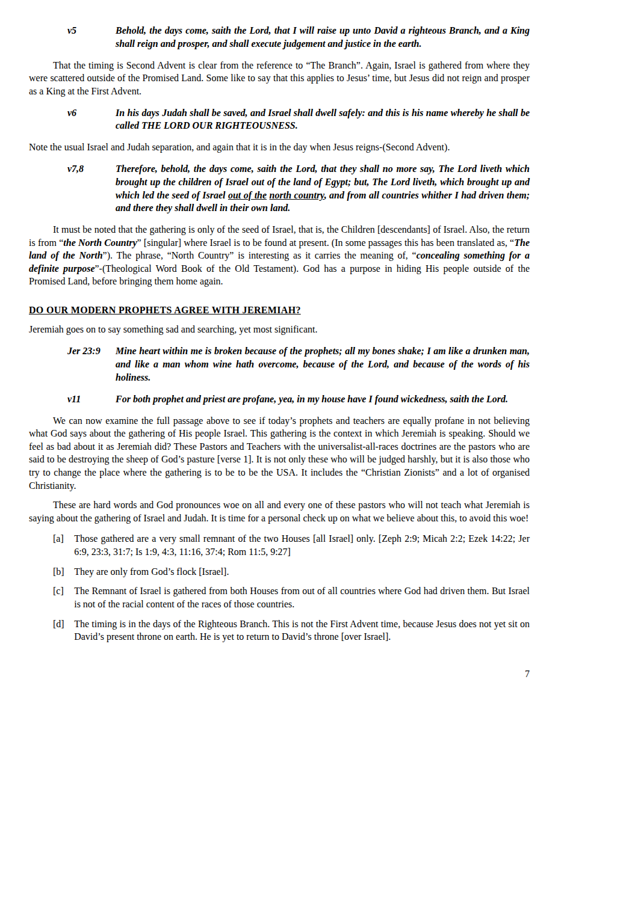v5
Behold, the days come, saith the Lord, that I will raise up unto David a righteous Branch, and a King shall reign and prosper, and shall execute judgement and justice in the earth.
That the timing is Second Advent is clear from the reference to “The Branch”. Again, Israel is gathered from where they were scattered outside of the Promised Land. Some like to say that this applies to Jesus’ time, but Jesus did not reign and prosper as a King at the First Advent.
v6
In his days Judah shall be saved, and Israel shall dwell safely: and this is his name whereby he shall be called THE LORD OUR RIGHTEOUSNESS.
Note the usual Israel and Judah separation, and again that it is in the day when Jesus reigns-(Second Advent).
v7,8
Therefore, behold, the days come, saith the Lord, that they shall no more say, The Lord liveth which brought up the children of Israel out of the land of Egypt; but, The Lord liveth, which brought up and which led the seed of Israel out of the north country, and from all countries whither I had driven them; and there they shall dwell in their own land.
It must be noted that the gathering is only of the seed of Israel, that is, the Children [descendants] of Israel. Also, the return is from “the North Country” [singular] where Israel is to be found at present. (In some passages this has been translated as, “The land of the North”). The phrase, “North Country” is interesting as it carries the meaning of, “concealing something for a definite purpose”-(Theological Word Book of the Old Testament). God has a purpose in hiding His people outside of the Promised Land, before bringing them home again.
DO OUR MODERN PROPHETS AGREE WITH JEREMIAH?
Jeremiah goes on to say something sad and searching, yet most significant.
Jer 23:9
Mine heart within me is broken because of the prophets; all my bones shake; I am like a drunken man, and like a man whom wine hath overcome, because of the Lord, and because of the words of his holiness.
v11
For both prophet and priest are profane, yea, in my house have I found wickedness, saith the Lord.
We can now examine the full passage above to see if today’s prophets and teachers are equally profane in not believing what God says about the gathering of His people Israel. This gathering is the context in which Jeremiah is speaking. Should we feel as bad about it as Jeremiah did? These Pastors and Teachers with the universalist-all-races doctrines are the pastors who are said to be destroying the sheep of God’s pasture [verse 1]. It is not only these who will be judged harshly, but it is also those who try to change the place where the gathering is to be to be the USA. It includes the “Christian Zionists” and a lot of organised Christianity.
These are hard words and God pronounces woe on all and every one of these pastors who will not teach what Jeremiah is saying about the gathering of Israel and Judah. It is time for a personal check up on what we believe about this, to avoid this woe!
[a] Those gathered are a very small remnant of the two Houses [all Israel] only. [Zeph 2:9; Micah 2:2; Ezek 14:22; Jer 6:9, 23:3, 31:7; Is 1:9, 4:3, 11:16, 37:4; Rom 11:5, 9:27]
[b] They are only from God’s flock [Israel].
[c] The Remnant of Israel is gathered from both Houses from out of all countries where God had driven them. But Israel is not of the racial content of the races of those countries.
[d] The timing is in the days of the Righteous Branch. This is not the First Advent time, because Jesus does not yet sit on David’s present throne on earth. He is yet to return to David’s throne [over Israel].
7